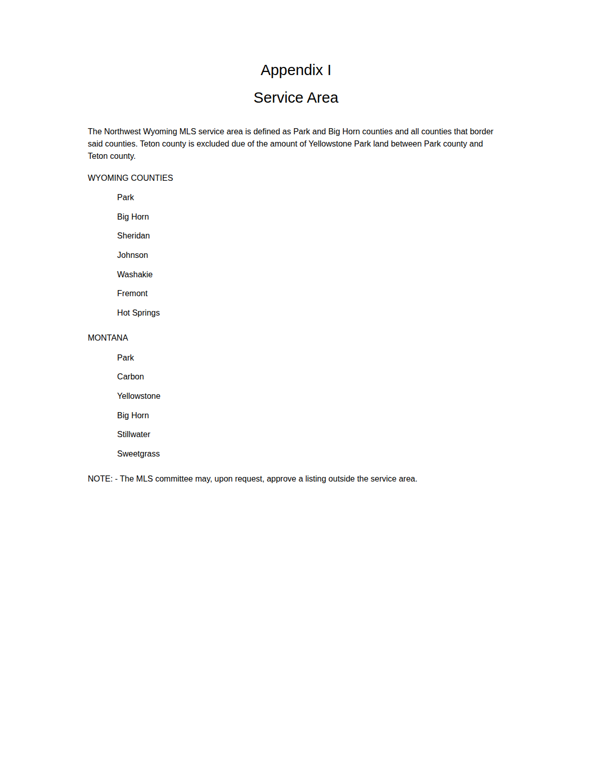Appendix I
Service Area
The Northwest Wyoming MLS service area is defined as Park and Big Horn counties and all counties that border said counties. Teton county is excluded due of the amount of Yellowstone Park land between Park county and Teton county.
WYOMING COUNTIES
Park
Big Horn
Sheridan
Johnson
Washakie
Fremont
Hot Springs
MONTANA
Park
Carbon
Yellowstone
Big Horn
Stillwater
Sweetgrass
NOTE: - The MLS committee may, upon request, approve a listing outside the service area.